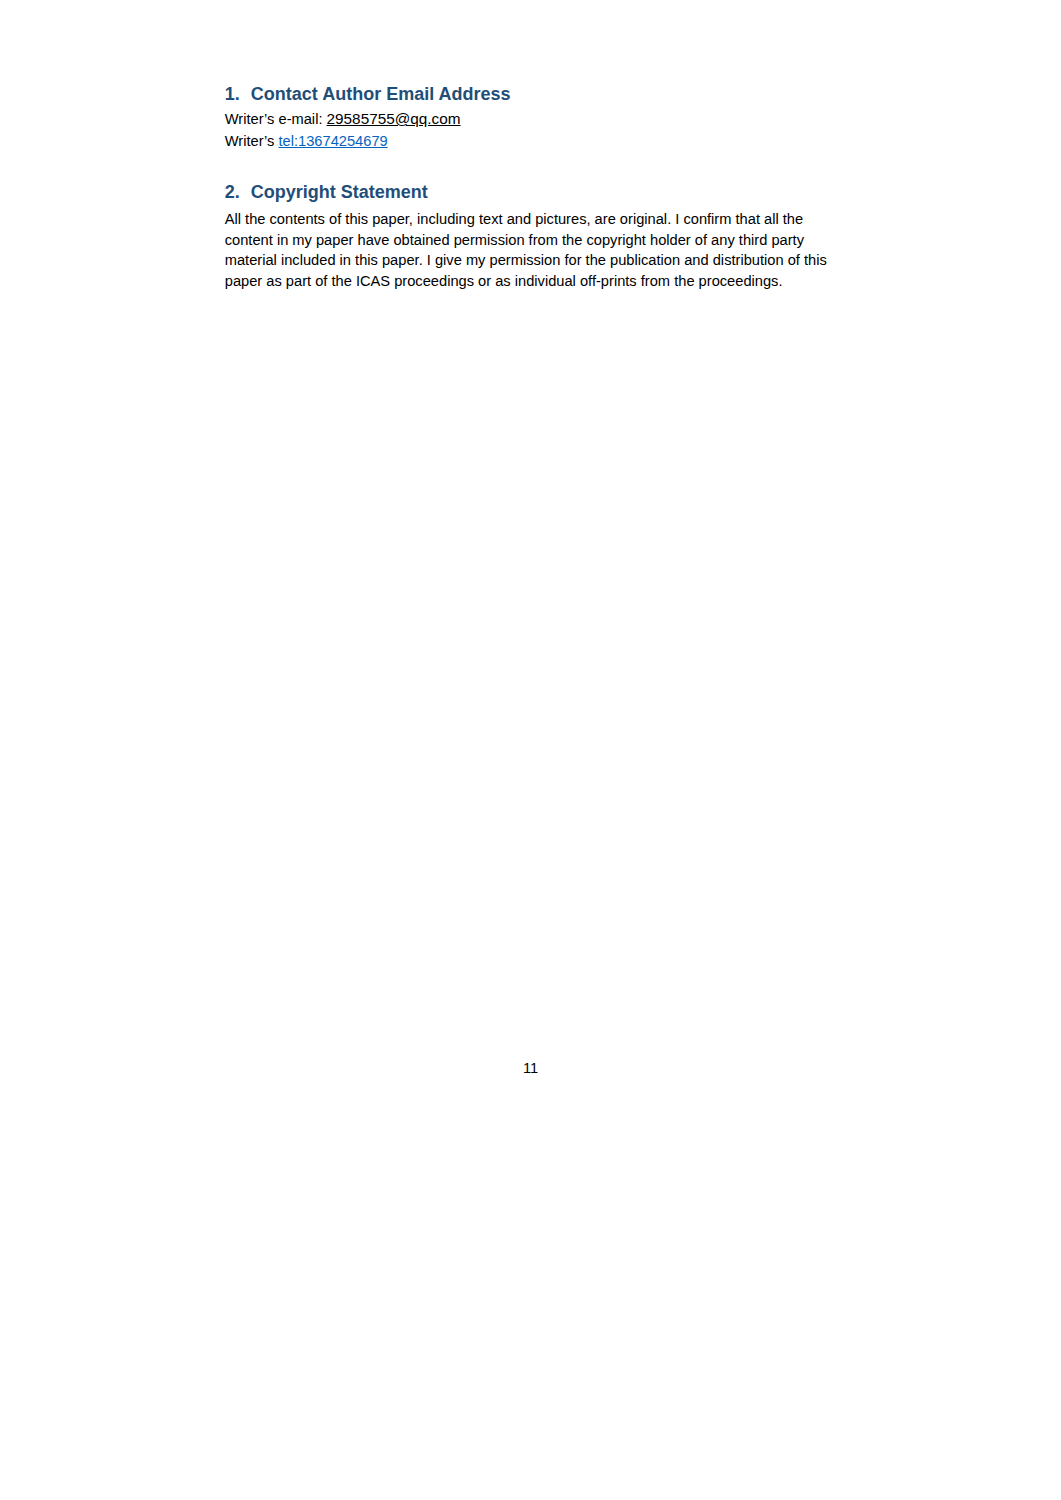1. Contact Author Email Address
Writer’s e-mail: 29585755@qq.com
Writer’s tel:13674254679
2. Copyright Statement
All the contents of this paper, including text and pictures, are original. I confirm that all the content in my paper have obtained permission from the copyright holder of any third party material included in this paper. I give my permission for the publication and distribution of this paper as part of the ICAS proceedings or as individual off-prints from the proceedings.
11